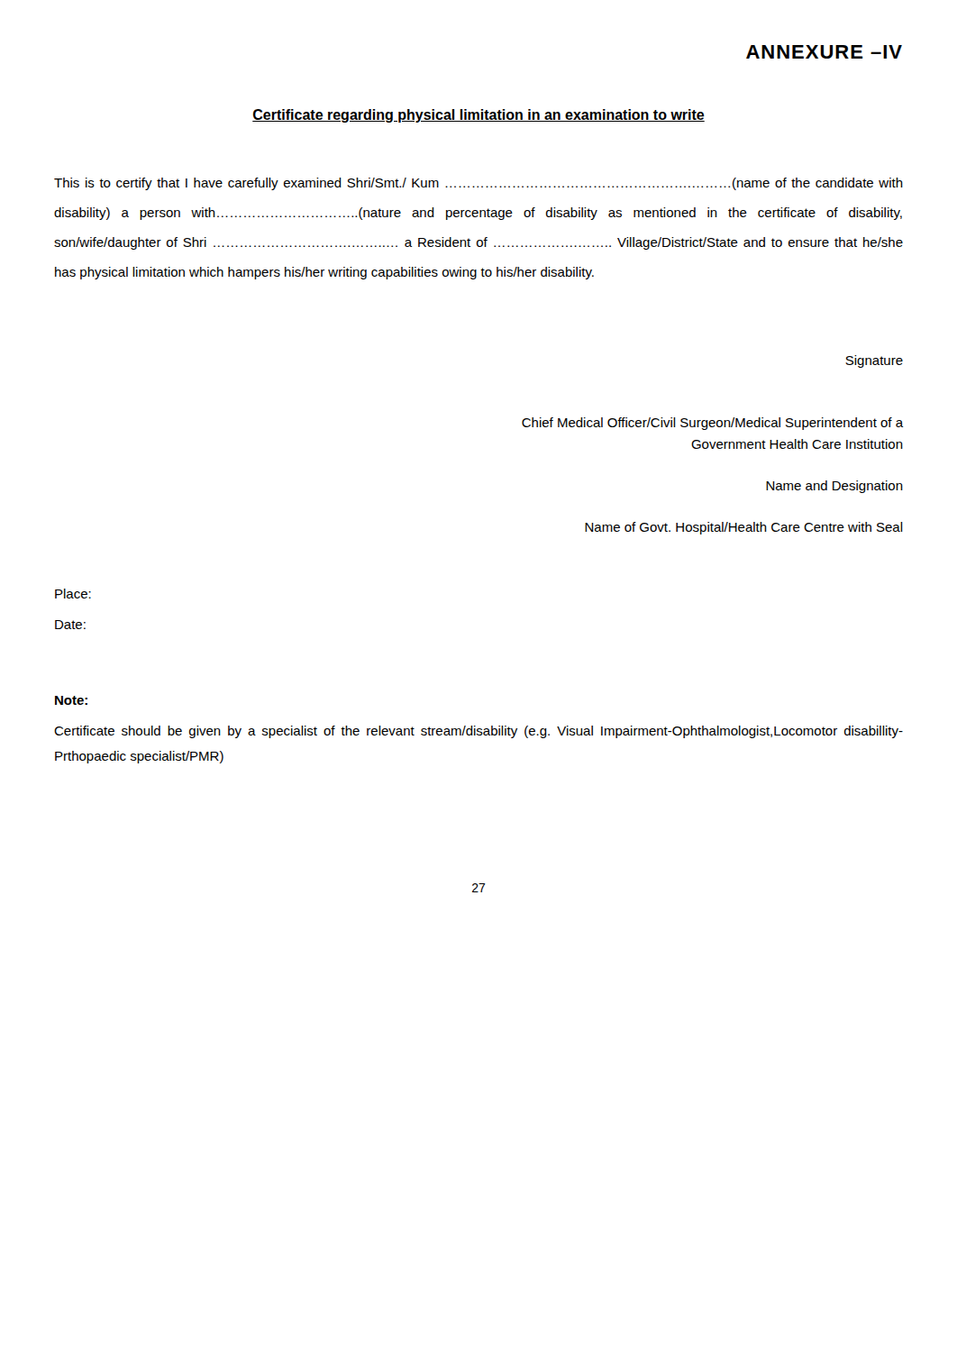ANNEXURE –IV
Certificate regarding physical limitation in an examination to write
This is to certify that I have carefully examined Shri/Smt./ Kum ……………………………………………….………(name of the candidate with disability) a person with…………………………..(nature and percentage of disability as mentioned in the certificate of disability, son/wife/daughter of Shri ………………………….……..… a Resident of ……………….…….. Village/District/State and to ensure that he/she has physical limitation which hampers his/her writing capabilities owing to his/her disability.
Signature
Chief Medical Officer/Civil Surgeon/Medical Superintendent of a
Government Health Care Institution
Name and Designation
Name of Govt. Hospital/Health Care Centre with Seal
Place:
Date:
Note:
Certificate should be given by a specialist of the relevant stream/disability (e.g. Visual Impairment-Ophthalmologist,Locomotor disabillity-Prthopaedic specialist/PMR)
27